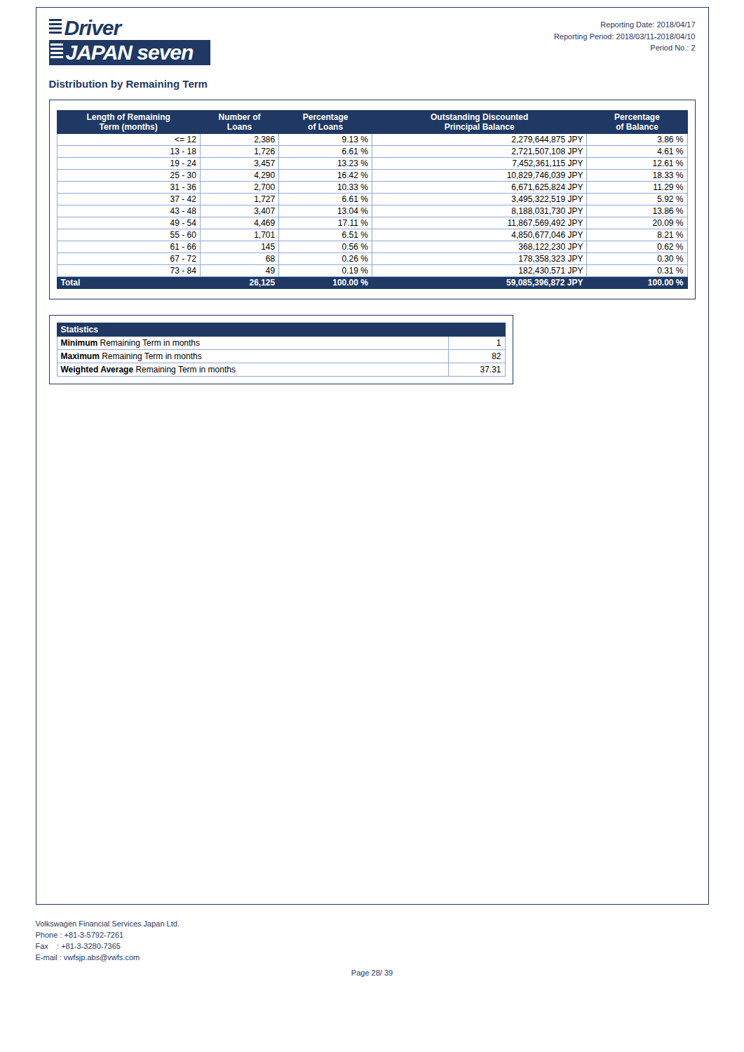Driver
JAPAN seven
Reporting Date: 2018/04/17
Reporting Period: 2018/03/11-2018/04/10
Period No.: 2
Distribution by Remaining Term
| Length of Remaining Term (months) | Number of Loans | Percentage of Loans | Outstanding Discounted Principal Balance | Percentage of Balance |
| --- | --- | --- | --- | --- |
| <= 12 | 2,386 | 9.13 % | 2,279,644,875 JPY | 3.86 % |
| 13 - 18 | 1,726 | 6.61 % | 2,721,507,108 JPY | 4.61 % |
| 19 - 24 | 3,457 | 13.23 % | 7,452,361,115 JPY | 12.61 % |
| 25 - 30 | 4,290 | 16.42 % | 10,829,746,039 JPY | 18.33 % |
| 31 - 36 | 2,700 | 10.33 % | 6,671,625,824 JPY | 11.29 % |
| 37 - 42 | 1,727 | 6.61 % | 3,495,322,519 JPY | 5.92 % |
| 43 - 48 | 3,407 | 13.04 % | 8,188,031,730 JPY | 13.86 % |
| 49 - 54 | 4,469 | 17.11 % | 11,867,569,492 JPY | 20.09 % |
| 55 - 60 | 1,701 | 6.51 % | 4,850,677,046 JPY | 8.21 % |
| 61 - 66 | 145 | 0.56 % | 368,122,230 JPY | 0.62 % |
| 67 - 72 | 68 | 0.26 % | 178,358,323 JPY | 0.30 % |
| 73 - 84 | 49 | 0.19 % | 182,430,571 JPY | 0.31 % |
| Total | 26,125 | 100.00 % | 59,085,396,872 JPY | 100.00 % |
| Statistics |
| --- |
| Minimum Remaining Term in months | 1 |
| Maximum Remaining Term in months | 82 |
| Weighted Average Remaining Term in months | 37.31 |
Volkswagen Financial Services Japan Ltd.
Phone : +81-3-5792-7261
Fax : +81-3-3280-7365
E-mail : vwfsjp.abs@vwfs.com
Page 28/ 39